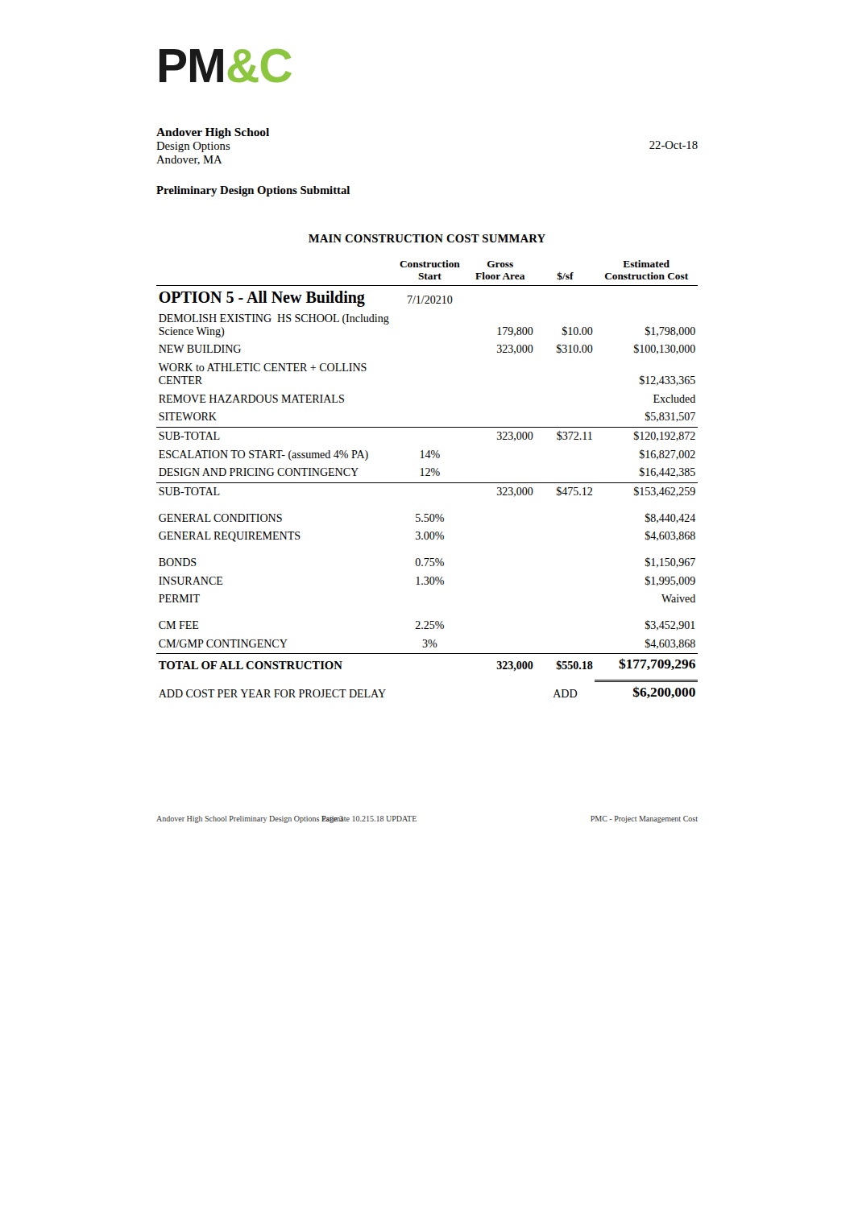PM&C
Andover High School
Design Options
Andover, MA
22-Oct-18
Preliminary Design Options Submittal
MAIN CONSTRUCTION COST SUMMARY
| | Construction Start | Gross Floor Area | $/sf | Estimated Construction Cost |
| --- | --- | --- | --- | --- |
| OPTION 5 - All New Building | 7/1/20210 | | | |
| DEMOLISH EXISTING HS SCHOOL (Including Science Wing) | | 179,800 | $10.00 | $1,798,000 |
| NEW BUILDING | | 323,000 | $310.00 | $100,130,000 |
| WORK to ATHLETIC CENTER + COLLINS CENTER | | | | $12,433,365 |
| REMOVE HAZARDOUS MATERIALS | | | | Excluded |
| SITEWORK | | | | $5,831,507 |
| SUB-TOTAL | | 323,000 | $372.11 | $120,192,872 |
| ESCALATION TO START- (assumed 4% PA) | 14% | | | $16,827,002 |
| DESIGN AND PRICING CONTINGENCY | 12% | | | $16,442,385 |
| SUB-TOTAL | | 323,000 | $475.12 | $153,462,259 |
| GENERAL CONDITIONS | 5.50% | | | $8,440,424 |
| GENERAL REQUIREMENTS | 3.00% | | | $4,603,868 |
| BONDS | 0.75% | | | $1,150,967 |
| INSURANCE | 1.30% | | | $1,995,009 |
| PERMIT | | | | Waived |
| CM FEE | 2.25% | | | $3,452,901 |
| CM/GMP CONTINGENCY | 3% | | | $4,603,868 |
| TOTAL OF ALL CONSTRUCTION | | 323,000 | $550.18 | $177,709,296 |
| ADD COST PER YEAR FOR PROJECT DELAY | | | ADD | $6,200,000 |
Andover High School Preliminary Design Options Estimate 10.215.18 UPDATEPage 3
PMC - Project Management Cost